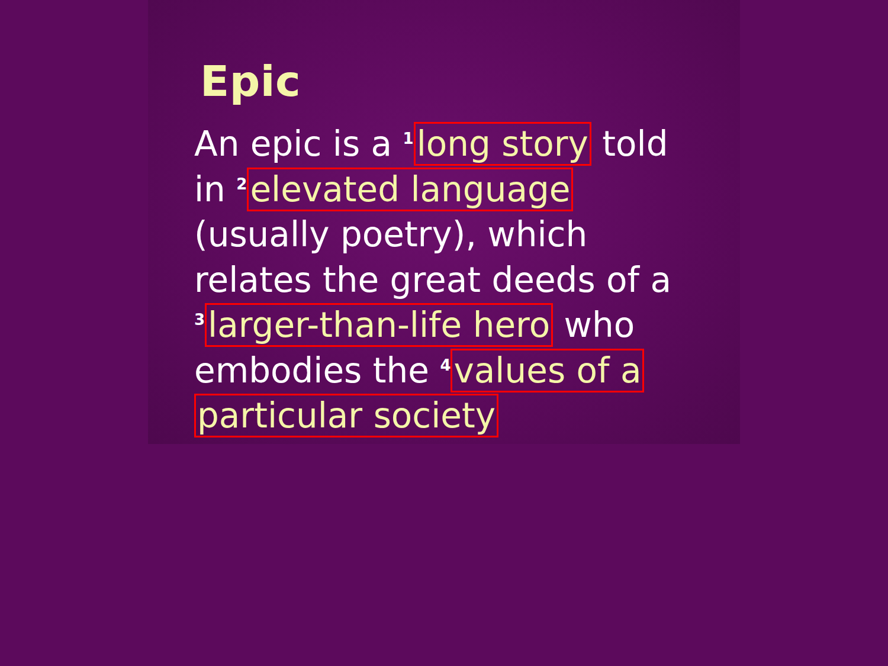Epic
An epic is a 1 long story told in 2 elevated language (usually poetry), which relates the great deeds of a 3 larger-than-life hero who embodies the 4 values of a particular society